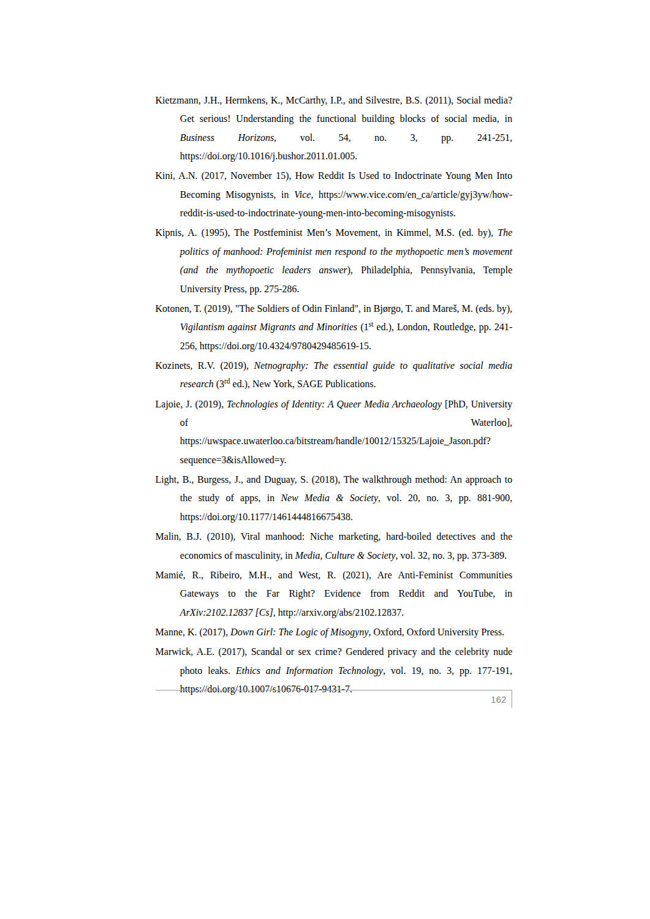Kietzmann, J.H., Hermkens, K., McCarthy, I.P., and Silvestre, B.S. (2011), Social media? Get serious! Understanding the functional building blocks of social media, in Business Horizons, vol. 54, no. 3, pp. 241-251, https://doi.org/10.1016/j.bushor.2011.01.005.
Kini, A.N. (2017, November 15), How Reddit Is Used to Indoctrinate Young Men Into Becoming Misogynists, in Vice, https://www.vice.com/en_ca/article/gyj3yw/how-reddit-is-used-to-indoctrinate-young-men-into-becoming-misogynists.
Kipnis, A. (1995), The Postfeminist Men’s Movement, in Kimmel, M.S. (ed. by), The politics of manhood: Profeminist men respond to the mythopoetic men’s movement (and the mythopoetic leaders answer), Philadelphia, Pennsylvania, Temple University Press, pp. 275-286.
Kotonen, T. (2019), "The Soldiers of Odin Finland", in Bjørgo, T. and Mareš, M. (eds. by), Vigilantism against Migrants and Minorities (1st ed.), London, Routledge, pp. 241-256, https://doi.org/10.4324/9780429485619-15.
Kozinets, R.V. (2019), Netnography: The essential guide to qualitative social media research (3rd ed.), New York, SAGE Publications.
Lajoie, J. (2019), Technologies of Identity: A Queer Media Archaeology [PhD, University of Waterloo], https://uwspace.uwaterloo.ca/bitstream/handle/10012/15325/Lajoie_Jason.pdf?sequence=3&isAllowed=y.
Light, B., Burgess, J., and Duguay, S. (2018), The walkthrough method: An approach to the study of apps, in New Media & Society, vol. 20, no. 3, pp. 881-900, https://doi.org/10.1177/1461444816675438.
Malin, B.J. (2010), Viral manhood: Niche marketing, hard-boiled detectives and the economics of masculinity, in Media, Culture & Society, vol. 32, no. 3, pp. 373-389.
Mamié, R., Ribeiro, M.H., and West, R. (2021), Are Anti-Feminist Communities Gateways to the Far Right? Evidence from Reddit and YouTube, in ArXiv:2102.12837 [Cs], http://arxiv.org/abs/2102.12837.
Manne, K. (2017), Down Girl: The Logic of Misogyny, Oxford, Oxford University Press.
Marwick, A.E. (2017), Scandal or sex crime? Gendered privacy and the celebrity nude photo leaks. Ethics and Information Technology, vol. 19, no. 3, pp. 177-191, https://doi.org/10.1007/s10676-017-9431-7.
162